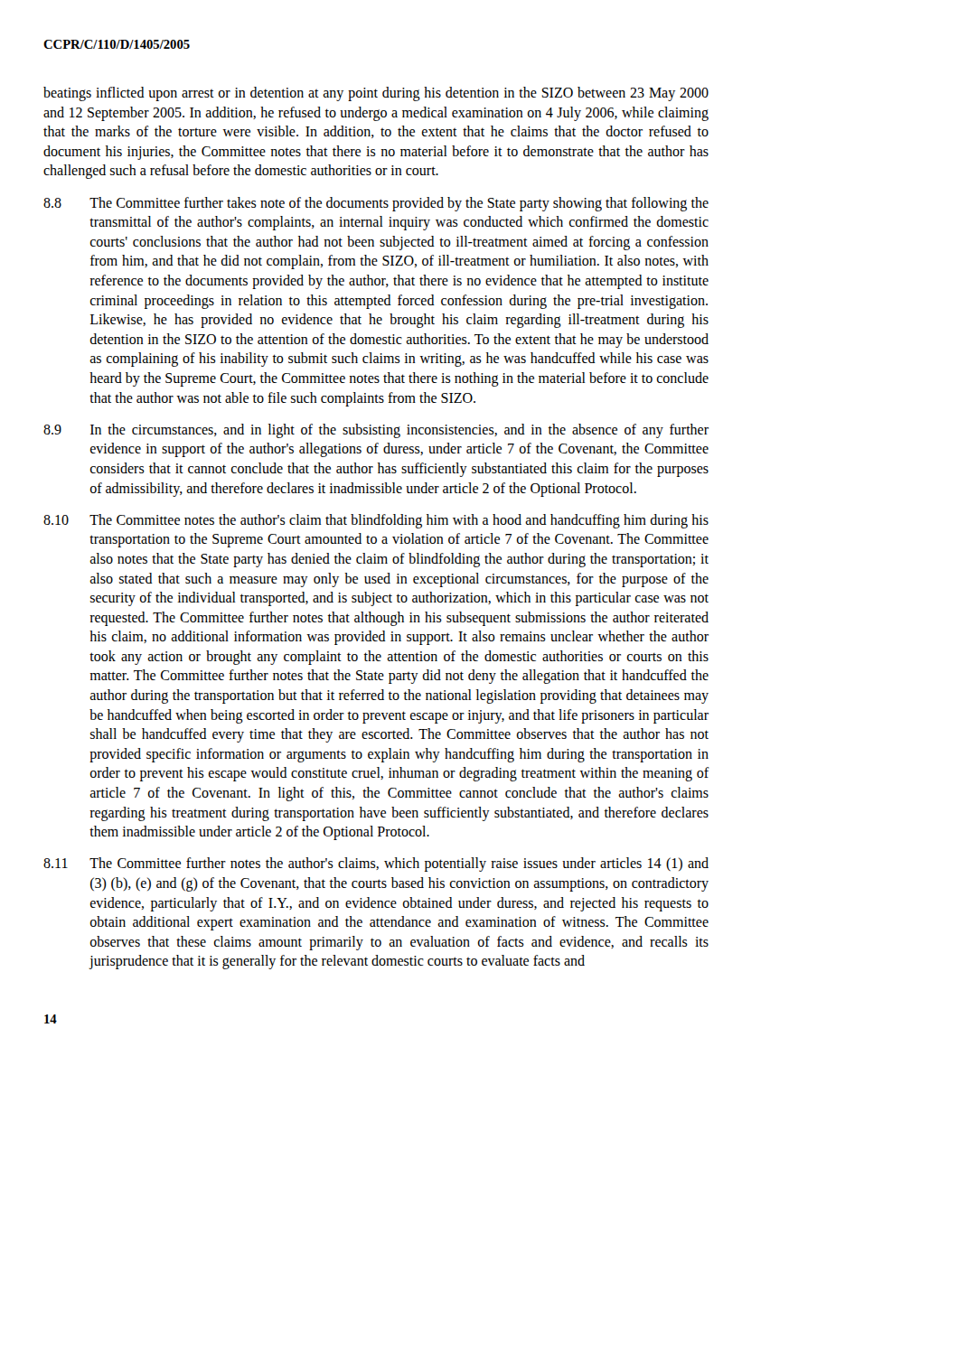CCPR/C/110/D/1405/2005
beatings inflicted upon arrest or in detention at any point during his detention in the SIZO between 23 May 2000 and 12 September 2005. In addition, he refused to undergo a medical examination on 4 July 2006, while claiming that the marks of the torture were visible. In addition, to the extent that he claims that the doctor refused to document his injuries, the Committee notes that there is no material before it to demonstrate that the author has challenged such a refusal before the domestic authorities or in court.
8.8
The Committee further takes note of the documents provided by the State party showing that following the transmittal of the author's complaints, an internal inquiry was conducted which confirmed the domestic courts' conclusions that the author had not been subjected to ill-treatment aimed at forcing a confession from him, and that he did not complain, from the SIZO, of ill-treatment or humiliation. It also notes, with reference to the documents provided by the author, that there is no evidence that he attempted to institute criminal proceedings in relation to this attempted forced confession during the pre-trial investigation. Likewise, he has provided no evidence that he brought his claim regarding ill-treatment during his detention in the SIZO to the attention of the domestic authorities. To the extent that he may be understood as complaining of his inability to submit such claims in writing, as he was handcuffed while his case was heard by the Supreme Court, the Committee notes that there is nothing in the material before it to conclude that the author was not able to file such complaints from the SIZO.
8.9
In the circumstances, and in light of the subsisting inconsistencies, and in the absence of any further evidence in support of the author's allegations of duress, under article 7 of the Covenant, the Committee considers that it cannot conclude that the author has sufficiently substantiated this claim for the purposes of admissibility, and therefore declares it inadmissible under article 2 of the Optional Protocol.
8.10
The Committee notes the author's claim that blindfolding him with a hood and handcuffing him during his transportation to the Supreme Court amounted to a violation of article 7 of the Covenant. The Committee also notes that the State party has denied the claim of blindfolding the author during the transportation; it also stated that such a measure may only be used in exceptional circumstances, for the purpose of the security of the individual transported, and is subject to authorization, which in this particular case was not requested. The Committee further notes that although in his subsequent submissions the author reiterated his claim, no additional information was provided in support. It also remains unclear whether the author took any action or brought any complaint to the attention of the domestic authorities or courts on this matter. The Committee further notes that the State party did not deny the allegation that it handcuffed the author during the transportation but that it referred to the national legislation providing that detainees may be handcuffed when being escorted in order to prevent escape or injury, and that life prisoners in particular shall be handcuffed every time that they are escorted. The Committee observes that the author has not provided specific information or arguments to explain why handcuffing him during the transportation in order to prevent his escape would constitute cruel, inhuman or degrading treatment within the meaning of article 7 of the Covenant. In light of this, the Committee cannot conclude that the author's claims regarding his treatment during transportation have been sufficiently substantiated, and therefore declares them inadmissible under article 2 of the Optional Protocol.
8.11
The Committee further notes the author's claims, which potentially raise issues under articles 14 (1) and (3) (b), (e) and (g) of the Covenant, that the courts based his conviction on assumptions, on contradictory evidence, particularly that of I.Y., and on evidence obtained under duress, and rejected his requests to obtain additional expert examination and the attendance and examination of witness. The Committee observes that these claims amount primarily to an evaluation of facts and evidence, and recalls its jurisprudence that it is generally for the relevant domestic courts to evaluate facts and
14